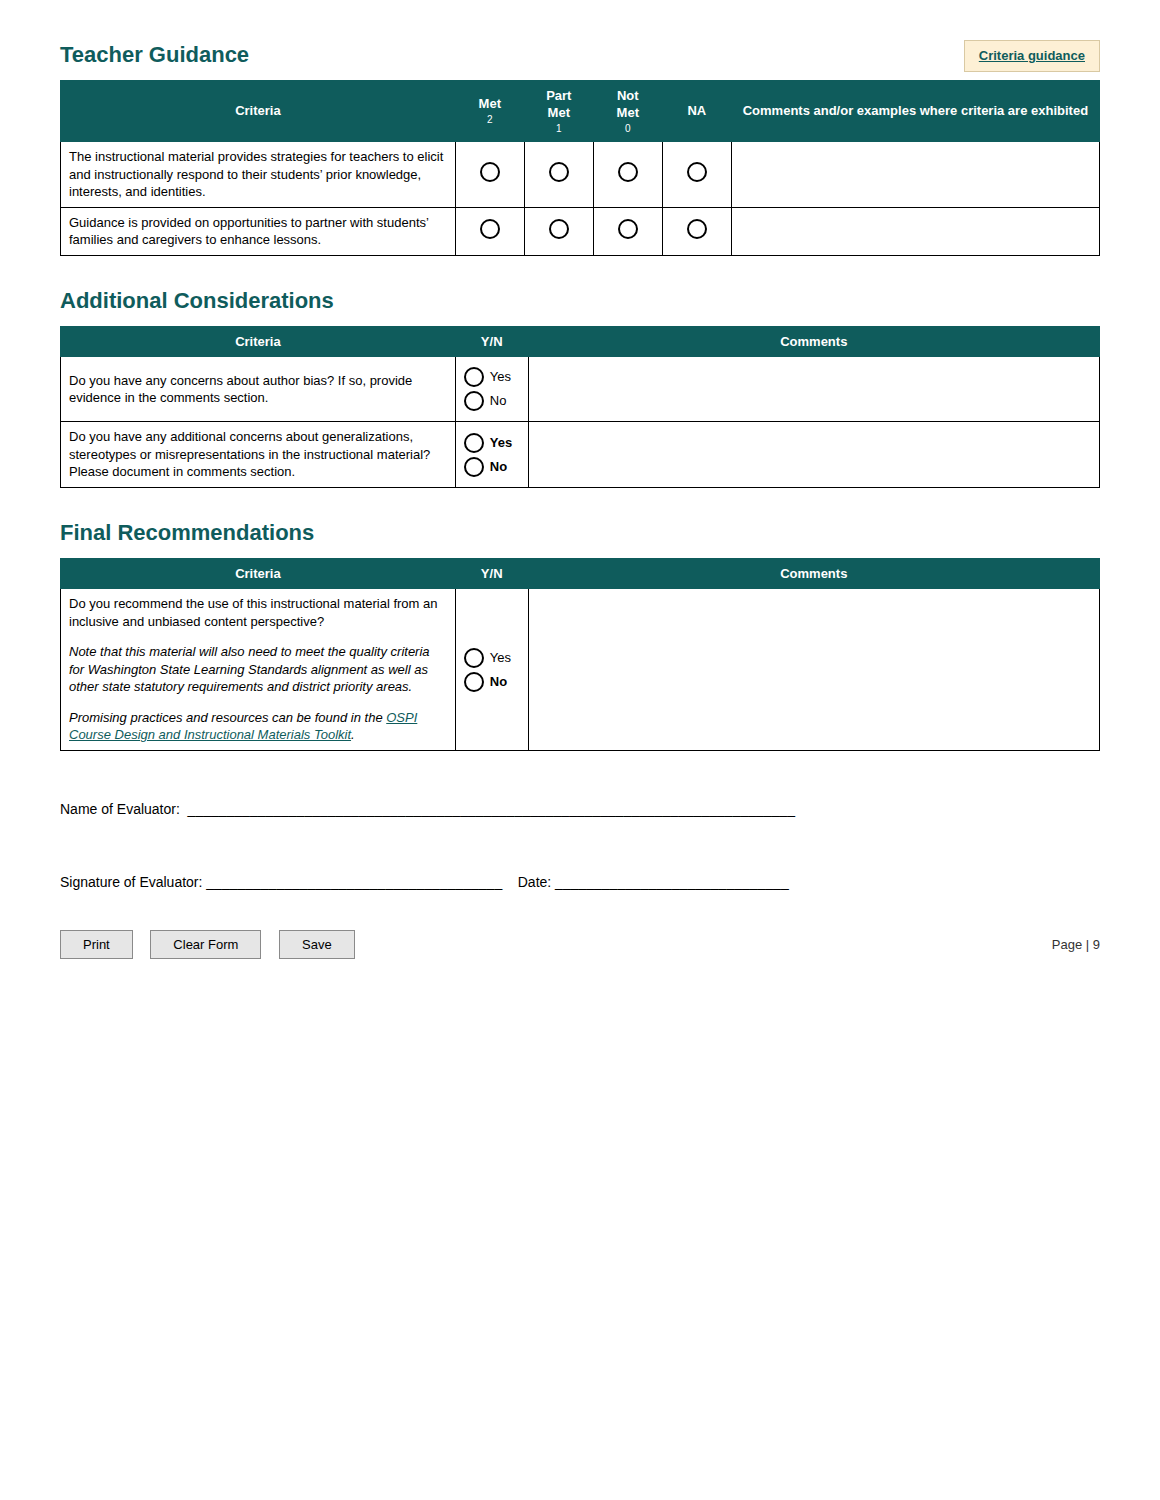Teacher Guidance
Criteria guidance
| Criteria | Met 2 | Part Met 1 | Not Met 0 | NA | Comments and/or examples where criteria are exhibited |
| --- | --- | --- | --- | --- | --- |
| The instructional material provides strategies for teachers to elicit and instructionally respond to their students’ prior knowledge, interests, and identities. | | | | | |
| Guidance is provided on opportunities to partner with students’ families and caregivers to enhance lessons. | | | | | |
Additional Considerations
| Criteria | Y/N | Comments |
| --- | --- | --- |
| Do you have any concerns about author bias? If so, provide evidence in the comments section. | Yes No | |
| Do you have any additional concerns about generalizations, stereotypes or misrepresentations in the instructional material? Please document in comments section. | Yes No | |
Final Recommendations
| Criteria | Y/N | Comments |
| --- | --- | --- |
| Do you recommend the use of this instructional material from an inclusive and unbiased content perspective? Note that this material will also need to meet the quality criteria for Washington State Learning Standards alignment as well as other state statutory requirements and district priority areas. Promising practices and resources can be found in the OSPI Course Design and Instructional Materials Toolkit . | Yes No | |
Name of Evaluator: ______________________________________________________________________________
Signature of Evaluator: ______________________________________ Date: ______________________________
Print Clear Form Save
Page | 9